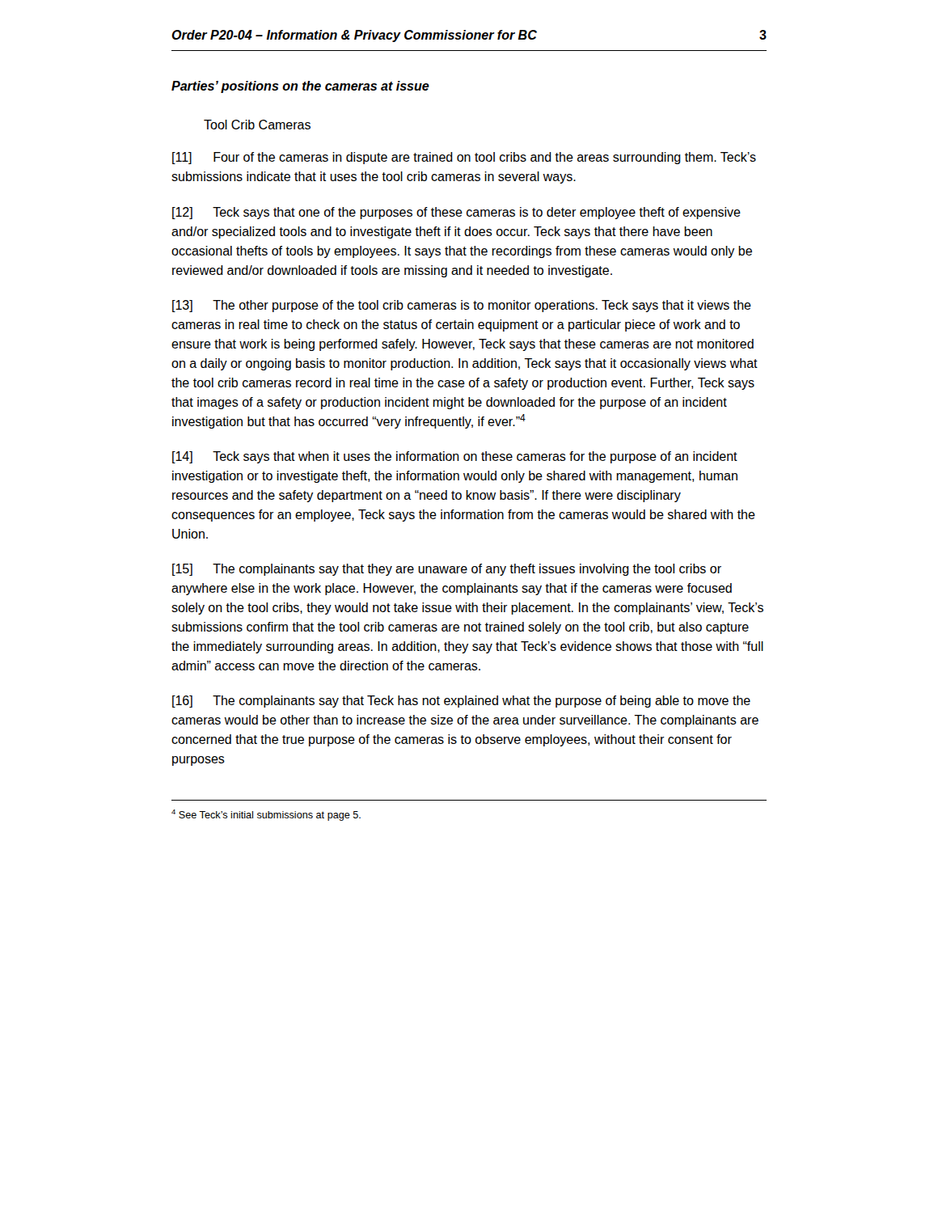Order P20-04 – Information & Privacy Commissioner for BC 3
Parties’ positions on the cameras at issue
Tool Crib Cameras
[11] Four of the cameras in dispute are trained on tool cribs and the areas surrounding them. Teck’s submissions indicate that it uses the tool crib cameras in several ways.
[12] Teck says that one of the purposes of these cameras is to deter employee theft of expensive and/or specialized tools and to investigate theft if it does occur. Teck says that there have been occasional thefts of tools by employees. It says that the recordings from these cameras would only be reviewed and/or downloaded if tools are missing and it needed to investigate.
[13] The other purpose of the tool crib cameras is to monitor operations. Teck says that it views the cameras in real time to check on the status of certain equipment or a particular piece of work and to ensure that work is being performed safely. However, Teck says that these cameras are not monitored on a daily or ongoing basis to monitor production. In addition, Teck says that it occasionally views what the tool crib cameras record in real time in the case of a safety or production event. Further, Teck says that images of a safety or production incident might be downloaded for the purpose of an incident investigation but that has occurred “very infrequently, if ever.”4
[14] Teck says that when it uses the information on these cameras for the purpose of an incident investigation or to investigate theft, the information would only be shared with management, human resources and the safety department on a “need to know basis”. If there were disciplinary consequences for an employee, Teck says the information from the cameras would be shared with the Union.
[15] The complainants say that they are unaware of any theft issues involving the tool cribs or anywhere else in the work place. However, the complainants say that if the cameras were focused solely on the tool cribs, they would not take issue with their placement. In the complainants’ view, Teck’s submissions confirm that the tool crib cameras are not trained solely on the tool crib, but also capture the immediately surrounding areas. In addition, they say that Teck’s evidence shows that those with “full admin” access can move the direction of the cameras.
[16] The complainants say that Teck has not explained what the purpose of being able to move the cameras would be other than to increase the size of the area under surveillance. The complainants are concerned that the true purpose of the cameras is to observe employees, without their consent for purposes
4 See Teck’s initial submissions at page 5.